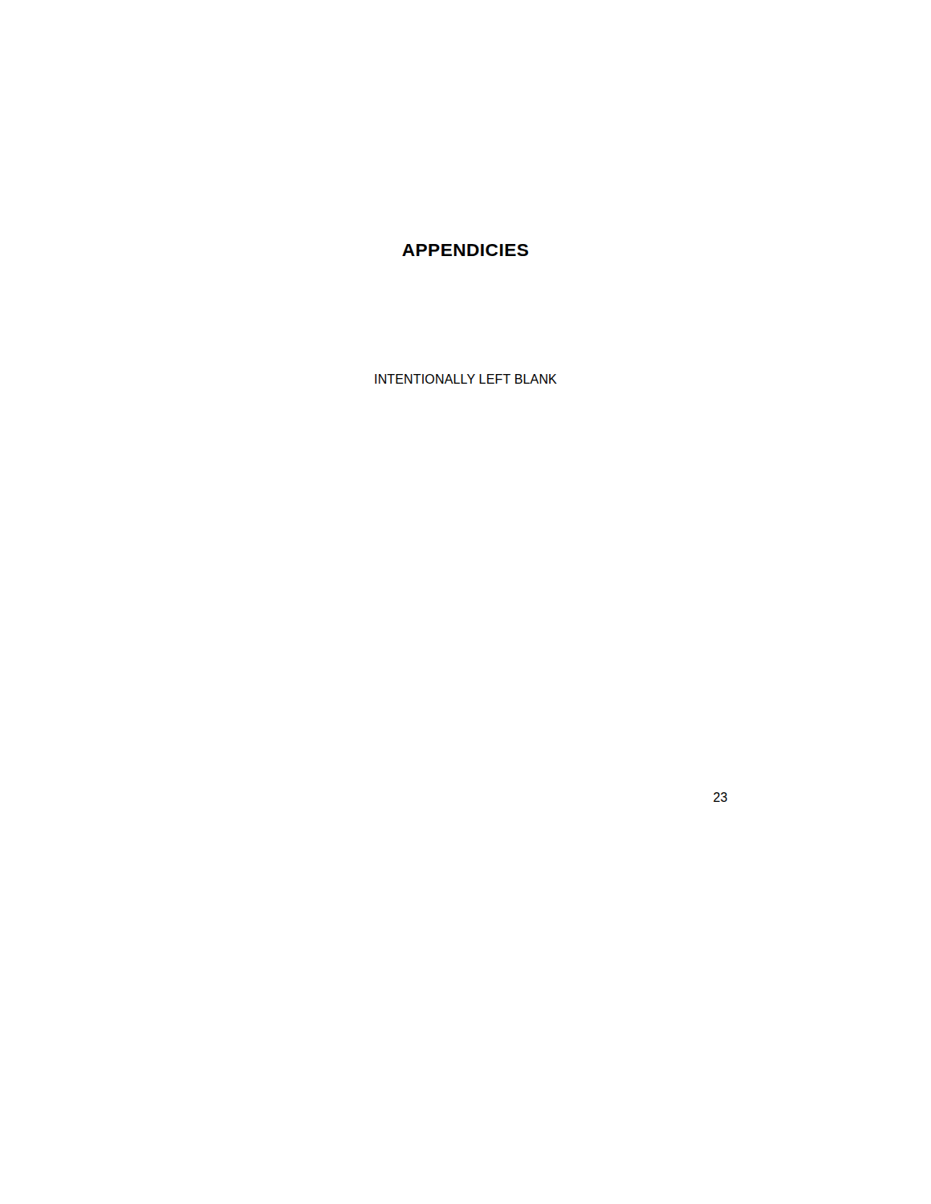APPENDICIES
INTENTIONALLY LEFT BLANK
23